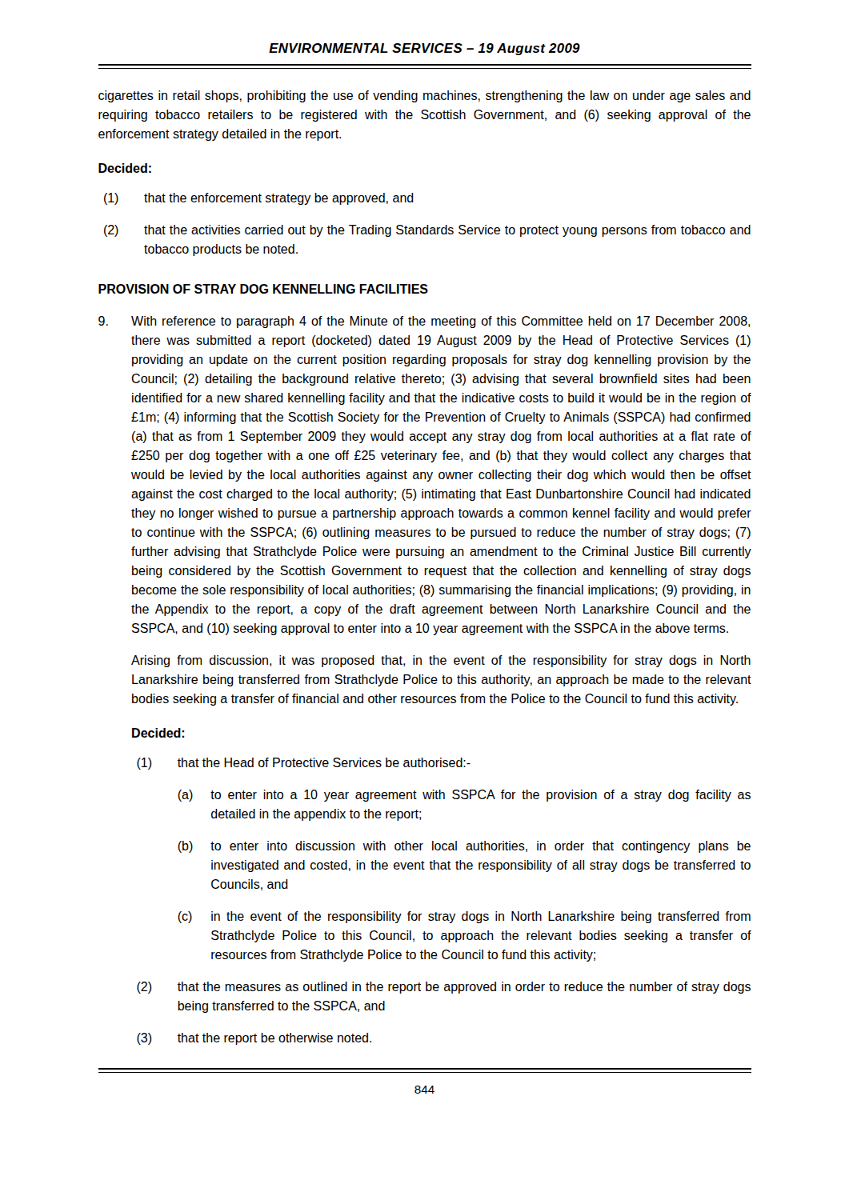ENVIRONMENTAL SERVICES – 19 August 2009
cigarettes in retail shops, prohibiting the use of vending machines, strengthening the law on under age sales and requiring tobacco retailers to be registered with the Scottish Government, and (6) seeking approval of the enforcement strategy detailed in the report.
Decided:
(1)
that the enforcement strategy be approved, and
(2)
that the activities carried out by the Trading Standards Service to protect young persons from tobacco and tobacco products be noted.
Provision of Stray Dog Kennelling Facilities
9.
With reference to paragraph 4 of the Minute of the meeting of this Committee held on 17 December 2008, there was submitted a report (docketed) dated 19 August 2009 by the Head of Protective Services (1) providing an update on the current position regarding proposals for stray dog kennelling provision by the Council; (2) detailing the background relative thereto; (3) advising that several brownfield sites had been identified for a new shared kennelling facility and that the indicative costs to build it would be in the region of £1m; (4) informing that the Scottish Society for the Prevention of Cruelty to Animals (SSPCA) had confirmed (a) that as from 1 September 2009 they would accept any stray dog from local authorities at a flat rate of £250 per dog together with a one off £25 veterinary fee, and (b) that they would collect any charges that would be levied by the local authorities against any owner collecting their dog which would then be offset against the cost charged to the local authority; (5) intimating that East Dunbartonshire Council had indicated they no longer wished to pursue a partnership approach towards a common kennel facility and would prefer to continue with the SSPCA; (6) outlining measures to be pursued to reduce the number of stray dogs; (7) further advising that Strathclyde Police were pursuing an amendment to the Criminal Justice Bill currently being considered by the Scottish Government to request that the collection and kennelling of stray dogs become the sole responsibility of local authorities; (8) summarising the financial implications; (9) providing, in the Appendix to the report, a copy of the draft agreement between North Lanarkshire Council and the SSPCA, and (10) seeking approval to enter into a 10 year agreement with the SSPCA in the above terms.
Arising from discussion, it was proposed that, in the event of the responsibility for stray dogs in North Lanarkshire being transferred from Strathclyde Police to this authority, an approach be made to the relevant bodies seeking a transfer of financial and other resources from the Police to the Council to fund this activity.
Decided:
(1)
that the Head of Protective Services be authorised:-
(a)
to enter into a 10 year agreement with SSPCA for the provision of a stray dog facility as detailed in the appendix to the report;
(b)
to enter into discussion with other local authorities, in order that contingency plans be investigated and costed, in the event that the responsibility of all stray dogs be transferred to Councils, and
(c)
in the event of the responsibility for stray dogs in North Lanarkshire being transferred from Strathclyde Police to this Council, to approach the relevant bodies seeking a transfer of resources from Strathclyde Police to the Council to fund this activity;
(2)
that the measures as outlined in the report be approved in order to reduce the number of stray dogs being transferred to the SSPCA, and
(3)
that the report be otherwise noted.
844